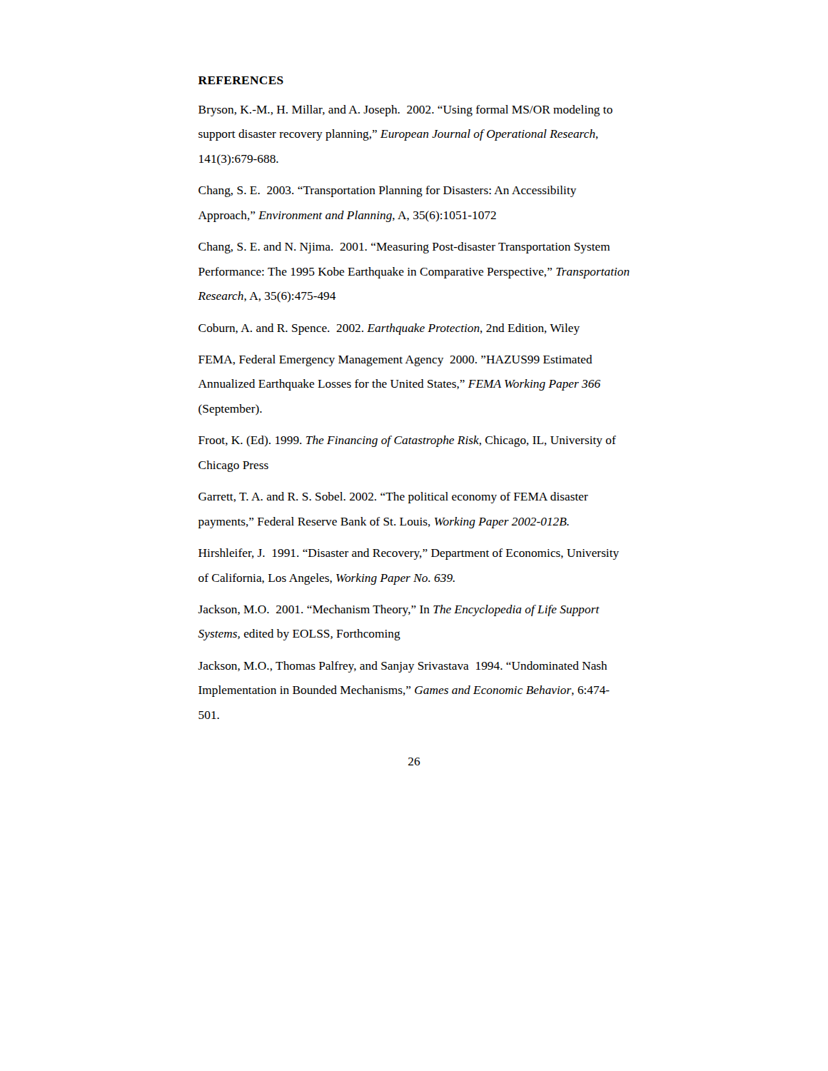REFERENCES
Bryson, K.-M., H. Millar, and A. Joseph. 2002. “Using formal MS/OR modeling to support disaster recovery planning,” European Journal of Operational Research, 141(3):679-688.
Chang, S. E. 2003. “Transportation Planning for Disasters: An Accessibility Approach,” Environment and Planning, A, 35(6):1051-1072
Chang, S. E. and N. Njima. 2001. “Measuring Post-disaster Transportation System Performance: The 1995 Kobe Earthquake in Comparative Perspective,” Transportation Research, A, 35(6):475-494
Coburn, A. and R. Spence. 2002. Earthquake Protection, 2nd Edition, Wiley
FEMA, Federal Emergency Management Agency 2000. ”HAZUS99 Estimated Annualized Earthquake Losses for the United States,” FEMA Working Paper 366 (September).
Froot, K. (Ed). 1999. The Financing of Catastrophe Risk, Chicago, IL, University of Chicago Press
Garrett, T. A. and R. S. Sobel. 2002. “The political economy of FEMA disaster payments,” Federal Reserve Bank of St. Louis, Working Paper 2002-012B.
Hirshleifer, J. 1991. “Disaster and Recovery,” Department of Economics, University of California, Los Angeles, Working Paper No. 639.
Jackson, M.O. 2001. “Mechanism Theory,” In The Encyclopedia of Life Support Systems, edited by EOLSS, Forthcoming
Jackson, M.O., Thomas Palfrey, and Sanjay Srivastava 1994. “Undominated Nash Implementation in Bounded Mechanisms,” Games and Economic Behavior, 6:474-501.
26